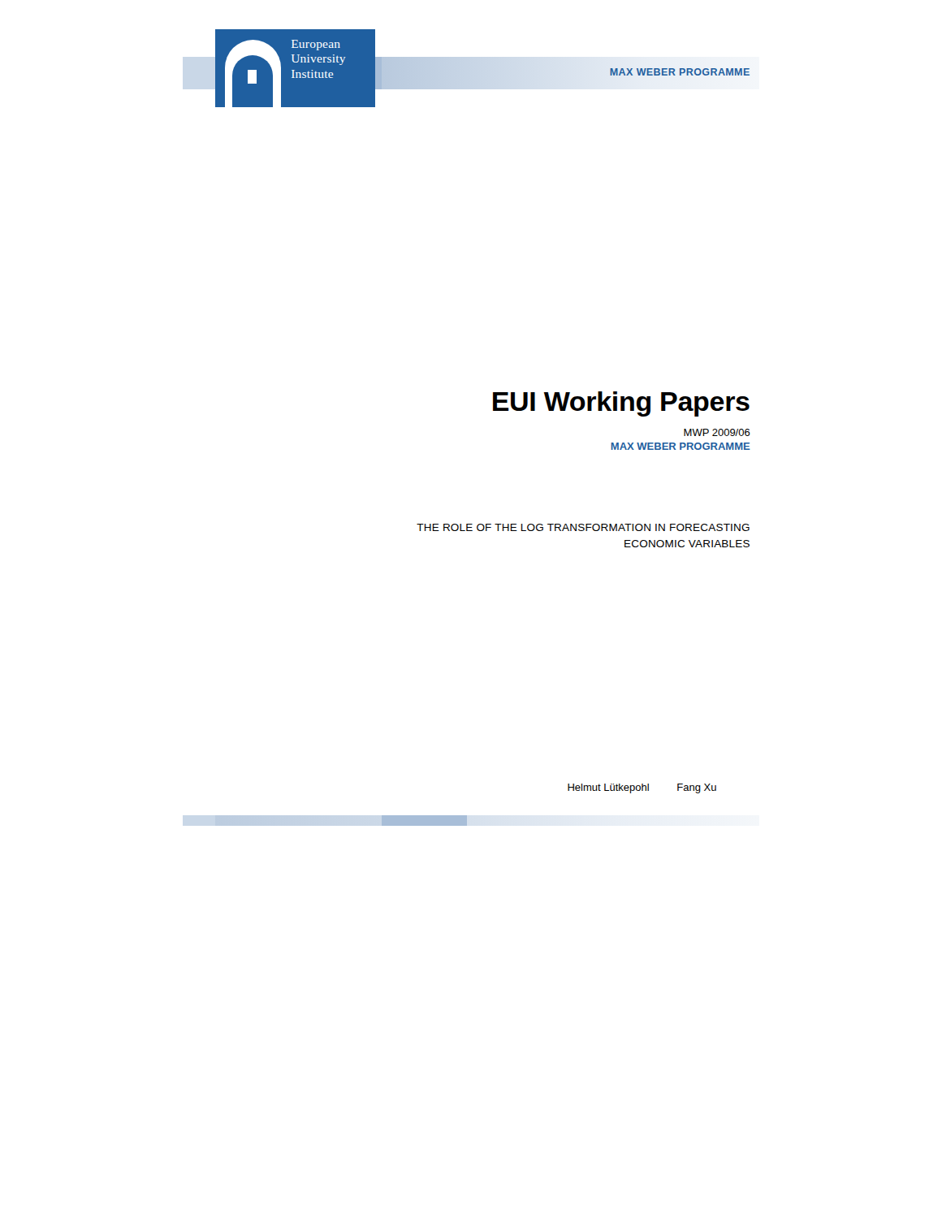European University Institute
MAX WEBER PROGRAMME
EUI Working Papers
MWP 2009/06
MAX WEBER PROGRAMME
THE ROLE OF THE LOG TRANSFORMATION IN FORECASTING
ECONOMIC VARIABLES
Helmut Lütkepohl Fang Xu